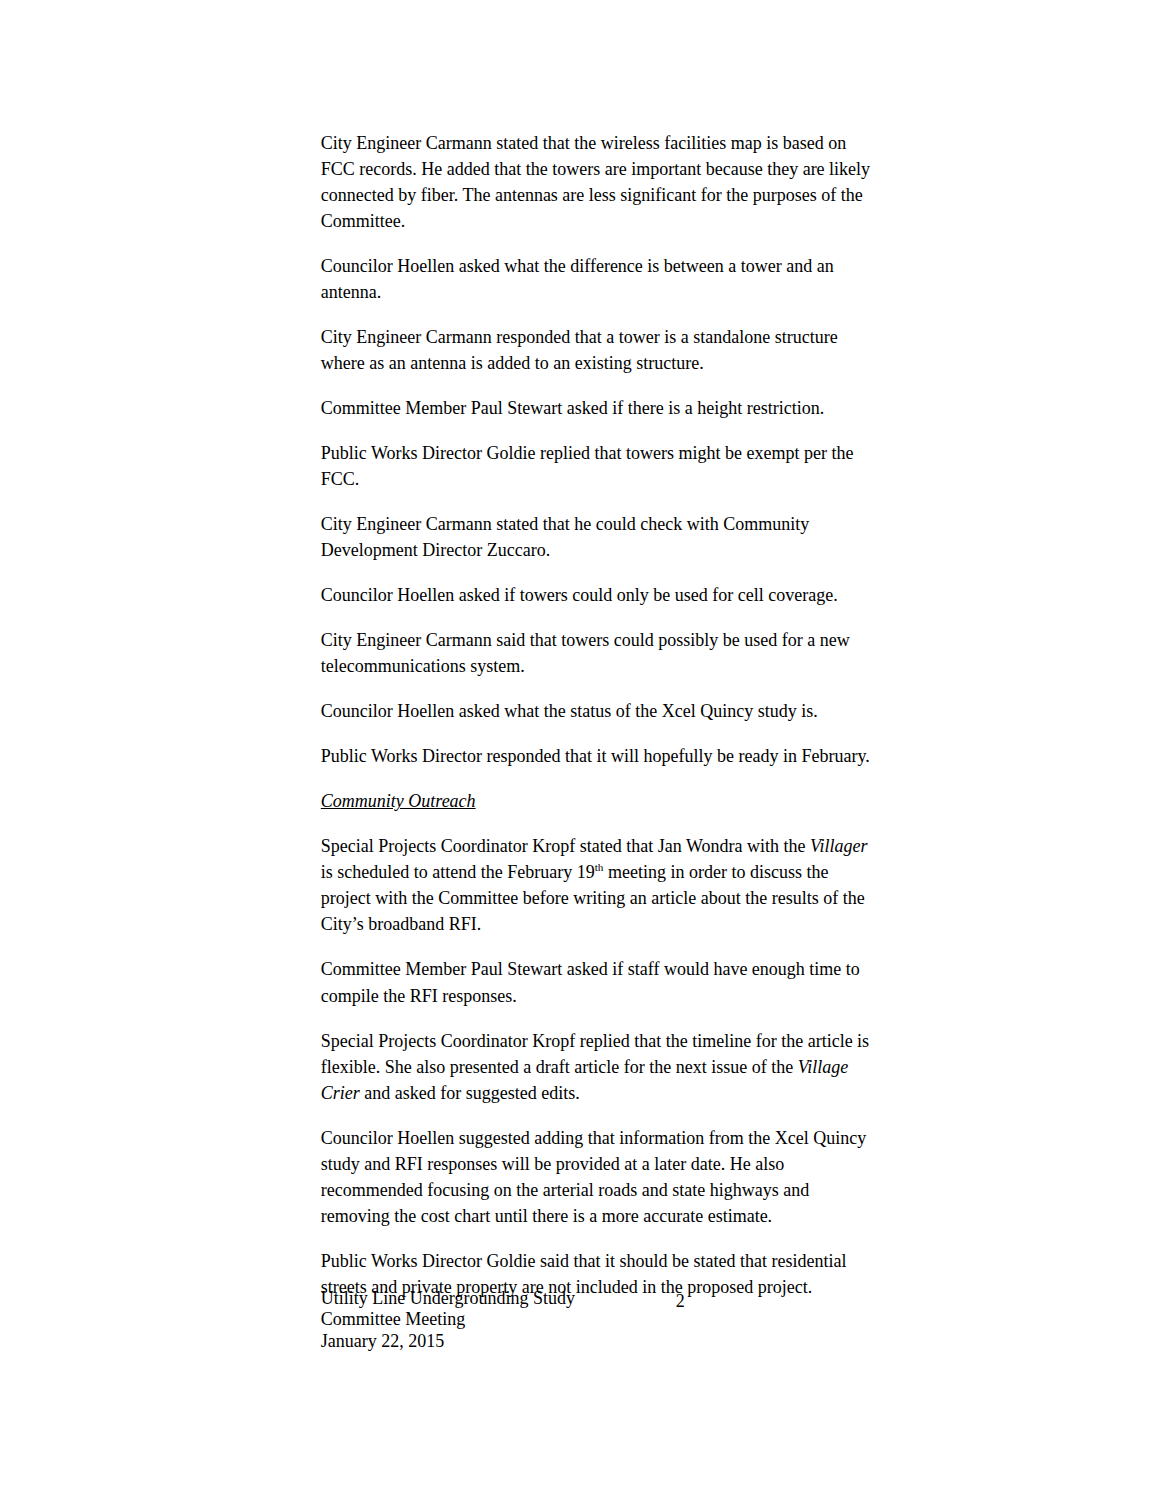City Engineer Carmann stated that the wireless facilities map is based on FCC records. He added that the towers are important because they are likely connected by fiber. The antennas are less significant for the purposes of the Committee.
Councilor Hoellen asked what the difference is between a tower and an antenna.
City Engineer Carmann responded that a tower is a standalone structure where as an antenna is added to an existing structure.
Committee Member Paul Stewart asked if there is a height restriction.
Public Works Director Goldie replied that towers might be exempt per the FCC.
City Engineer Carmann stated that he could check with Community Development Director Zuccaro.
Councilor Hoellen asked if towers could only be used for cell coverage.
City Engineer Carmann said that towers could possibly be used for a new telecommunications system.
Councilor Hoellen asked what the status of the Xcel Quincy study is.
Public Works Director responded that it will hopefully be ready in February.
Community Outreach
Special Projects Coordinator Kropf stated that Jan Wondra with the Villager is scheduled to attend the February 19th meeting in order to discuss the project with the Committee before writing an article about the results of the City’s broadband RFI.
Committee Member Paul Stewart asked if staff would have enough time to compile the RFI responses.
Special Projects Coordinator Kropf replied that the timeline for the article is flexible. She also presented a draft article for the next issue of the Village Crier and asked for suggested edits.
Councilor Hoellen suggested adding that information from the Xcel Quincy study and RFI responses will be provided at a later date. He also recommended focusing on the arterial roads and state highways and removing the cost chart until there is a more accurate estimate.
Public Works Director Goldie said that it should be stated that residential streets and private property are not included in the proposed project.
Utility Line Undergrounding Study
Committee Meeting
January 22, 2015
2